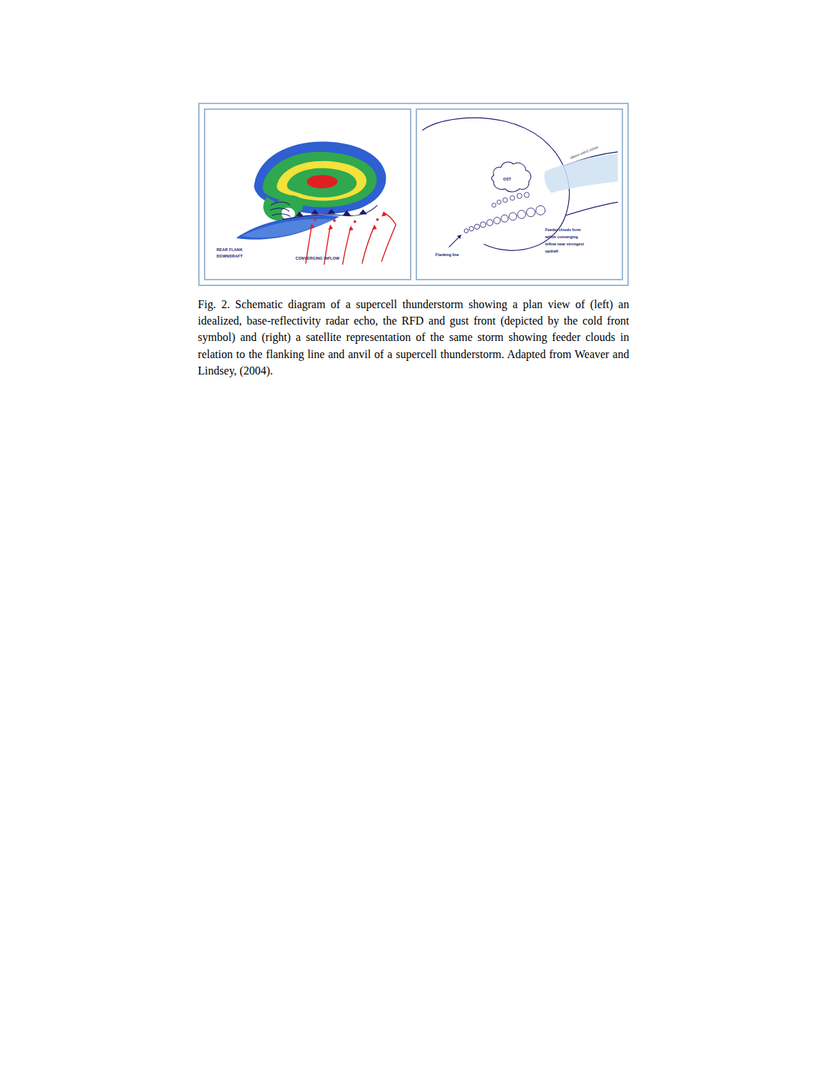Plan view of an idealized base-reflectivity radar echo Colored reflectivity contours in blue, green, yellow and red with a rear flank downdraft wedge, a gust front drawn with cold front symbols, and red arrows showing converging inflow. REAR FLANK DOWNDRAFT CONVERGING INFLOW
Satellite representation of the same storm Outline of an anvil with an overshooting top labeled OST, above-anvil cirrus plume, a flanking line of small cumulus, and feeder clouds forming within converging inflow near the strongest updraft. OST above-anvil cirrus Flanking line Feeder clouds form within converging inflow near strongest updraft
Fig. 2. Schematic diagram of a supercell thunderstorm showing a plan view of (left) an idealized, base-reflectivity radar echo, the RFD and gust front (depicted by the cold front symbol) and (right) a satellite representation of the same storm showing feeder clouds in relation to the flanking line and anvil of a supercell thunderstorm. Adapted from Weaver and Lindsey, (2004).